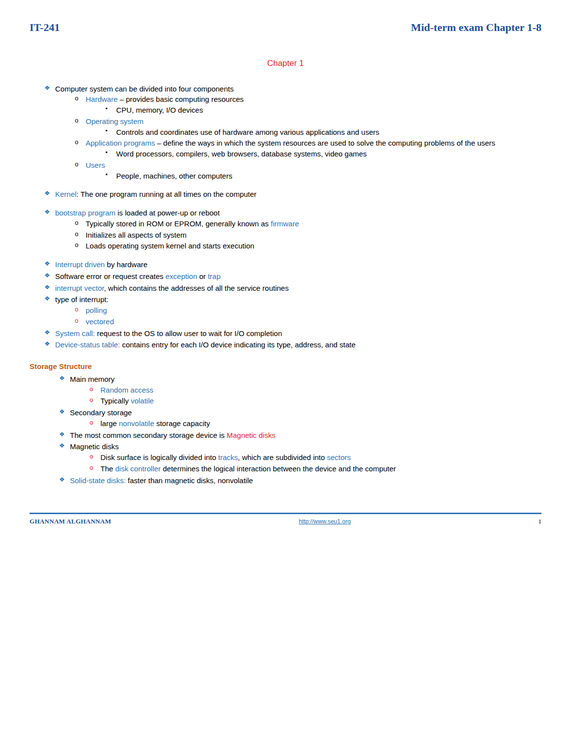IT-241 Mid-term exam Chapter 1-8
Chapter 1
Computer system can be divided into four components
Hardware – provides basic computing resources
CPU, memory, I/O devices
Operating system
Controls and coordinates use of hardware among various applications and users
Application programs – define the ways in which the system resources are used to solve the computing problems of the users
Word processors, compilers, web browsers, database systems, video games
Users
People, machines, other computers
Kernel: The one program running at all times on the computer
bootstrap program is loaded at power-up or reboot
Typically stored in ROM or EPROM, generally known as firmware
Initializes all aspects of system
Loads operating system kernel and starts execution
Interrupt driven by hardware
Software error or request creates exception or trap
interrupt vector, which contains the addresses of all the service routines
type of interrupt:
polling
vectored
System call: request to the OS to allow user to wait for I/O completion
Device-status table: contains entry for each I/O device indicating its type, address, and state
Storage Structure
Main memory
Random access
Typically volatile
Secondary storage
large nonvolatile storage capacity
The most common secondary storage device is Magnetic disks
Magnetic disks
Disk surface is logically divided into tracks, which are subdivided into sectors
The disk controller determines the logical interaction between the device and the computer
Solid-state disks: faster than magnetic disks, nonvolatile
GHANNAM ALGHANNAM http://www.seu1.org 1